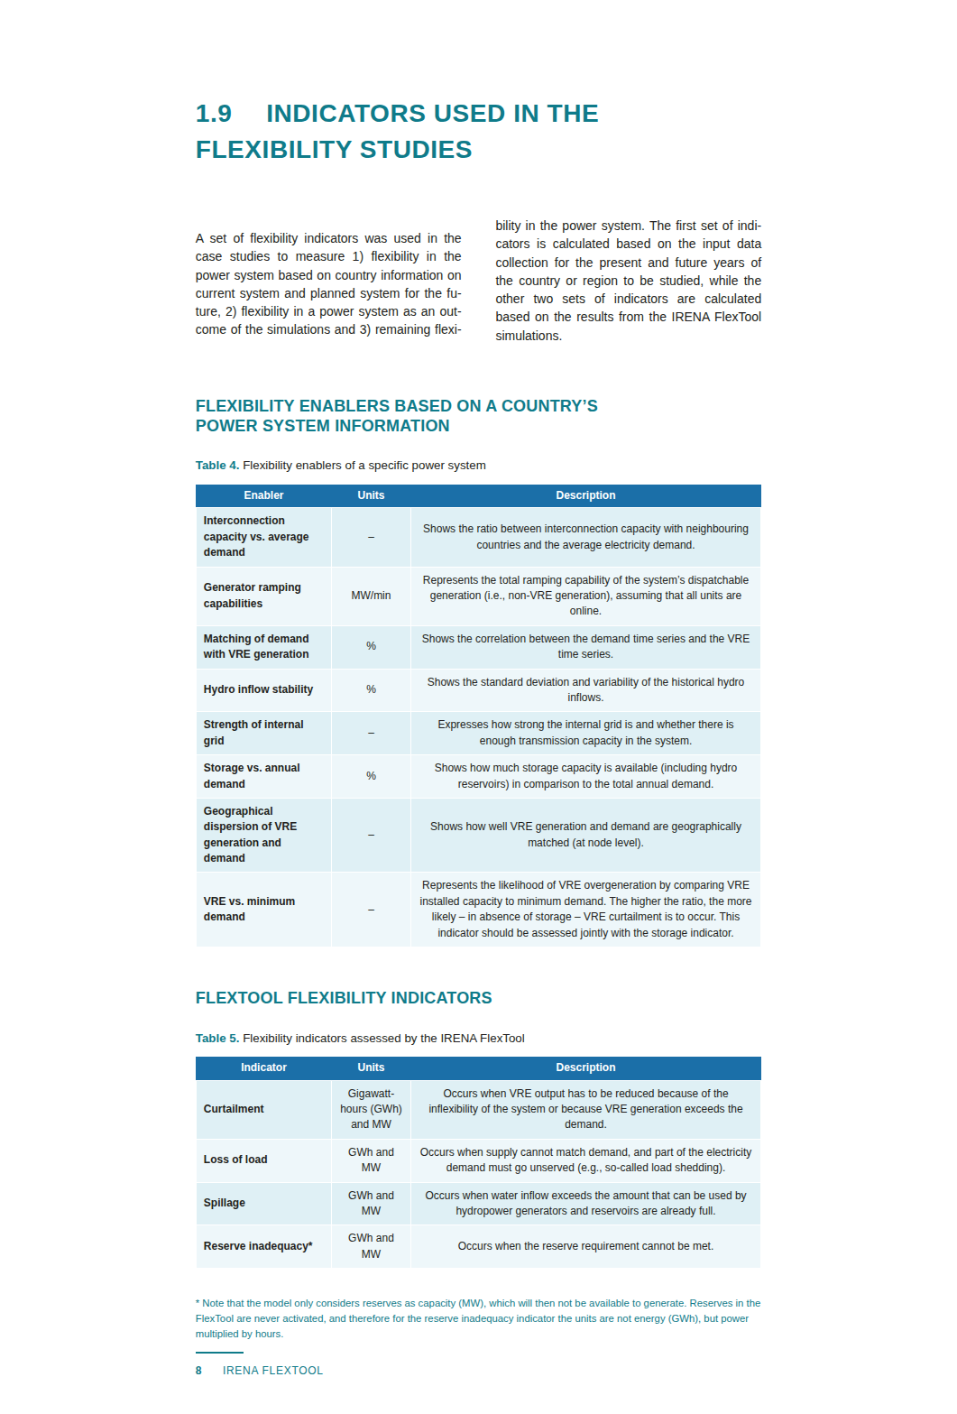1.9 Indicators used in the flexibility studies
A set of flexibility indicators was used in the case studies to measure 1) flexibility in the power system based on country information on current system and planned system for the future, 2) flexibility in a power system as an outcome of the simulations and 3) remaining flexibility in the power system. The first set of indicators is calculated based on the input data collection for the present and future years of the country or region to be studied, while the other two sets of indicators are calculated based on the results from the IRENA FlexTool simulations.
Flexibility enablers based on a country’s
power system information
Table 4. Flexibility enablers of a specific power system
| Enabler | Units | Description |
| --- | --- | --- |
| Interconnection capacity vs. average demand | – | Shows the ratio between interconnection capacity with neighbouring countries and the average electricity demand. |
| Generator ramping capabilities | MW/min | Represents the total ramping capability of the system’s dispatchable generation (i.e., non-VRE generation), assuming that all units are online. |
| Matching of demand with VRE generation | % | Shows the correlation between the demand time series and the VRE time series. |
| Hydro inflow stability | % | Shows the standard deviation and variability of the historical hydro inflows. |
| Strength of internal grid | – | Expresses how strong the internal grid is and whether there is enough transmission capacity in the system. |
| Storage vs. annual demand | % | Shows how much storage capacity is available (including hydro reservoirs) in comparison to the total annual demand. |
| Geographical dispersion of VRE generation and demand | – | Shows how well VRE generation and demand are geographically matched (at node level). |
| VRE vs. minimum demand | – | Represents the likelihood of VRE overgeneration by comparing VRE installed capacity to minimum demand. The higher the ratio, the more likely – in absence of storage – VRE curtailment is to occur. This indicator should be assessed jointly with the storage indicator. |
FlexTool flexibility indicators
Table 5. Flexibility indicators assessed by the IRENA FlexTool
| Indicator | Units | Description |
| --- | --- | --- |
| Curtailment | Gigawatt-hours (GWh) and MW | Occurs when VRE output has to be reduced because of the inflexibility of the system or because VRE generation exceeds the demand. |
| Loss of load | GWh and MW | Occurs when supply cannot match demand, and part of the electricity demand must go unserved (e.g., so-called load shedding). |
| Spillage | GWh and MW | Occurs when water inflow exceeds the amount that can be used by hydropower generators and reservoirs are already full. |
| Reserve inadequacy* | GWh and MW | Occurs when the reserve requirement cannot be met. |
* Note that the model only considers reserves as capacity (MW), which will then not be available to generate. Reserves in the FlexTool are never activated, and therefore for the reserve inadequacy indicator the units are not energy (GWh), but power multiplied by hours.
8 IRENA FLEXTOOL